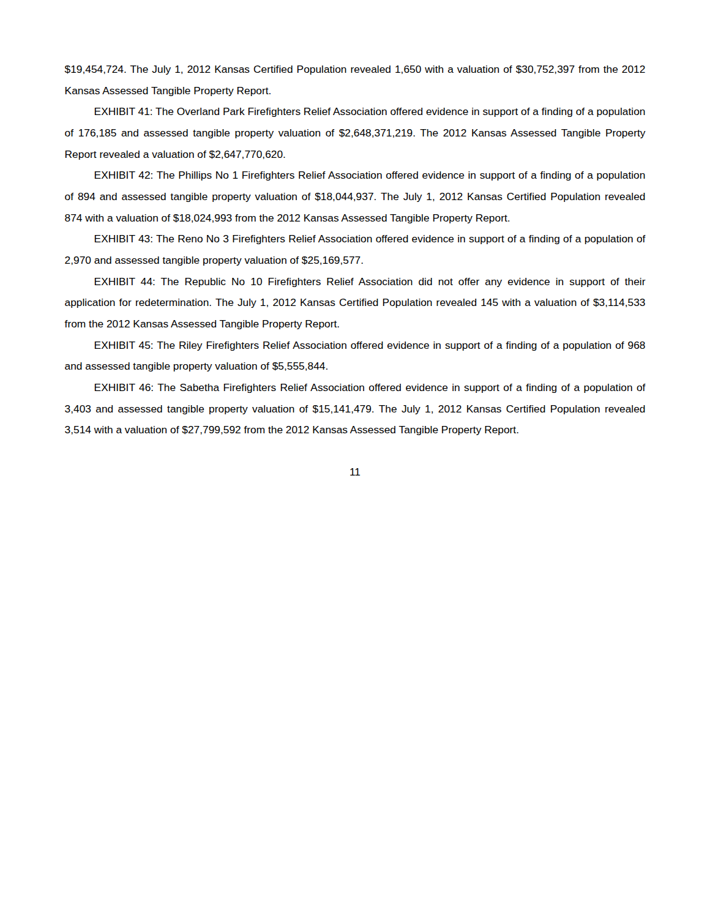$19,454,724. The July 1, 2012 Kansas Certified Population revealed 1,650 with a valuation of $30,752,397 from the 2012 Kansas Assessed Tangible Property Report.
EXHIBIT 41: The Overland Park Firefighters Relief Association offered evidence in support of a finding of a population of 176,185 and assessed tangible property valuation of $2,648,371,219. The 2012 Kansas Assessed Tangible Property Report revealed a valuation of $2,647,770,620.
EXHIBIT 42: The Phillips No 1 Firefighters Relief Association offered evidence in support of a finding of a population of 894 and assessed tangible property valuation of $18,044,937. The July 1, 2012 Kansas Certified Population revealed 874 with a valuation of $18,024,993 from the 2012 Kansas Assessed Tangible Property Report.
EXHIBIT 43: The Reno No 3 Firefighters Relief Association offered evidence in support of a finding of a population of 2,970 and assessed tangible property valuation of $25,169,577.
EXHIBIT 44: The Republic No 10 Firefighters Relief Association did not offer any evidence in support of their application for redetermination. The July 1, 2012 Kansas Certified Population revealed 145 with a valuation of $3,114,533 from the 2012 Kansas Assessed Tangible Property Report.
EXHIBIT 45: The Riley Firefighters Relief Association offered evidence in support of a finding of a population of 968 and assessed tangible property valuation of $5,555,844.
EXHIBIT 46: The Sabetha Firefighters Relief Association offered evidence in support of a finding of a population of 3,403 and assessed tangible property valuation of $15,141,479. The July 1, 2012 Kansas Certified Population revealed 3,514 with a valuation of $27,799,592 from the 2012 Kansas Assessed Tangible Property Report.
11